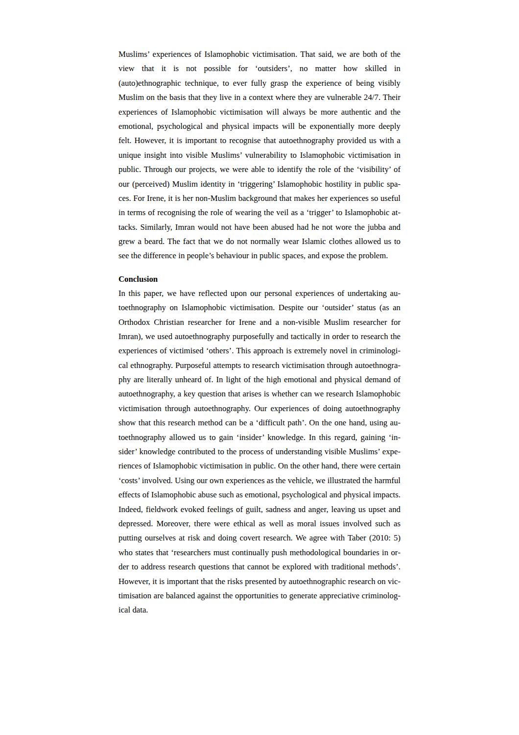Muslims’ experiences of Islamophobic victimisation. That said, we are both of the view that it is not possible for ‘outsiders’, no matter how skilled in (auto)ethnographic technique, to ever fully grasp the experience of being visibly Muslim on the basis that they live in a context where they are vulnerable 24/7. Their experiences of Islamophobic victimisation will always be more authentic and the emotional, psychological and physical impacts will be exponentially more deeply felt. However, it is important to recognise that autoethnography provided us with a unique insight into visible Muslims’ vulnerability to Islamophobic victimisation in public. Through our projects, we were able to identify the role of the ‘visibility’ of our (perceived) Muslim identity in ‘triggering’ Islamophobic hostility in public spaces. For Irene, it is her non-Muslim background that makes her experiences so useful in terms of recognising the role of wearing the veil as a ‘trigger’ to Islamophobic attacks. Similarly, Imran would not have been abused had he not wore the jubba and grew a beard. The fact that we do not normally wear Islamic clothes allowed us to see the difference in people’s behaviour in public spaces, and expose the problem.
Conclusion
In this paper, we have reflected upon our personal experiences of undertaking autoethnography on Islamophobic victimisation. Despite our ‘outsider’ status (as an Orthodox Christian researcher for Irene and a non-visible Muslim researcher for Imran), we used autoethnography purposefully and tactically in order to research the experiences of victimised ‘others’. This approach is extremely novel in criminological ethnography. Purposeful attempts to research victimisation through autoethnography are literally unheard of. In light of the high emotional and physical demand of autoethnography, a key question that arises is whether can we research Islamophobic victimisation through autoethnography. Our experiences of doing autoethnography show that this research method can be a ‘difficult path’. On the one hand, using autoethnography allowed us to gain ‘insider’ knowledge. In this regard, gaining ‘insider’ knowledge contributed to the process of understanding visible Muslims’ experiences of Islamophobic victimisation in public. On the other hand, there were certain ‘costs’ involved. Using our own experiences as the vehicle, we illustrated the harmful effects of Islamophobic abuse such as emotional, psychological and physical impacts. Indeed, fieldwork evoked feelings of guilt, sadness and anger, leaving us upset and depressed. Moreover, there were ethical as well as moral issues involved such as putting ourselves at risk and doing covert research. We agree with Taber (2010: 5) who states that ‘researchers must continually push methodological boundaries in order to address research questions that cannot be explored with traditional methods’. However, it is important that the risks presented by autoethnographic research on victimisation are balanced against the opportunities to generate appreciative criminological data.